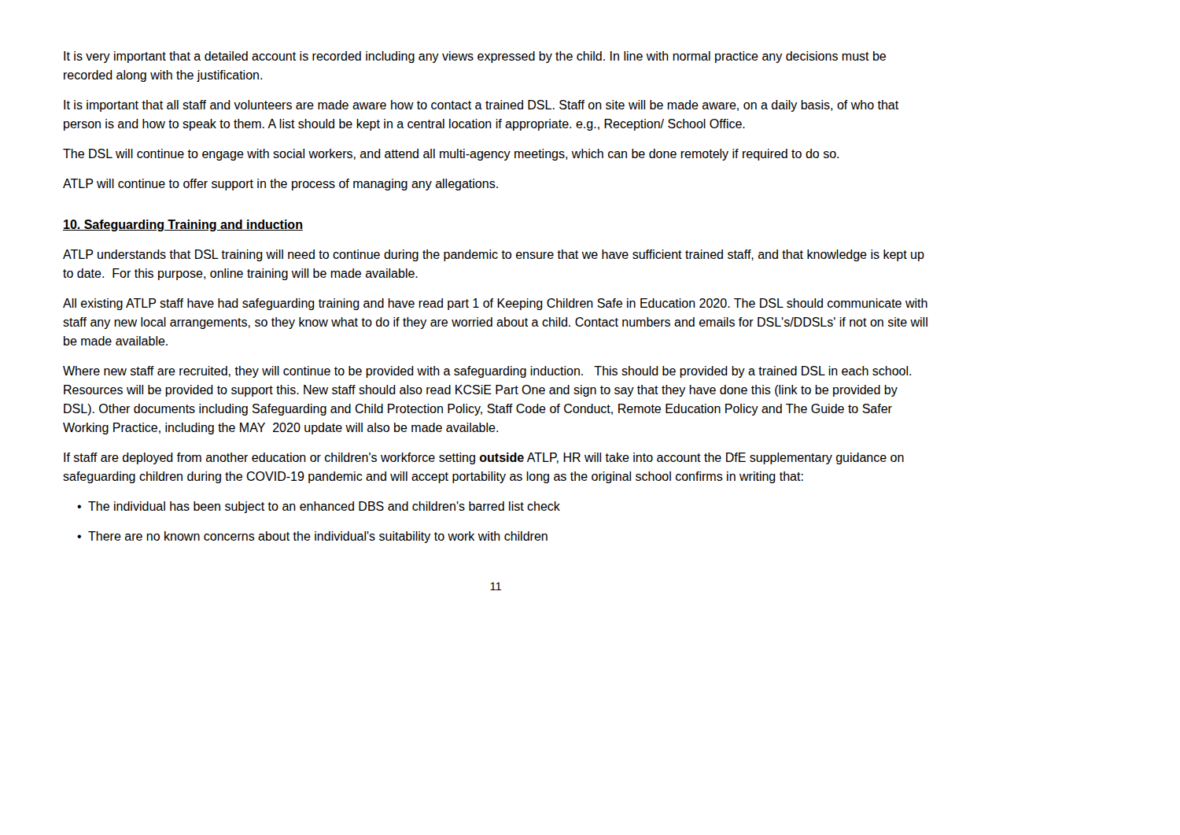It is very important that a detailed account is recorded including any views expressed by the child. In line with normal practice any decisions must be recorded along with the justification.
It is important that all staff and volunteers are made aware how to contact a trained DSL. Staff on site will be made aware, on a daily basis, of who that person is and how to speak to them. A list should be kept in a central location if appropriate. e.g., Reception/ School Office.
The DSL will continue to engage with social workers, and attend all multi-agency meetings, which can be done remotely if required to do so.
ATLP will continue to offer support in the process of managing any allegations.
10. Safeguarding Training and induction
ATLP understands that DSL training will need to continue during the pandemic to ensure that we have sufficient trained staff, and that knowledge is kept up to date. For this purpose, online training will be made available.
All existing ATLP staff have had safeguarding training and have read part 1 of Keeping Children Safe in Education 2020. The DSL should communicate with staff any new local arrangements, so they know what to do if they are worried about a child. Contact numbers and emails for DSL's/DDSLs' if not on site will be made available.
Where new staff are recruited, they will continue to be provided with a safeguarding induction. This should be provided by a trained DSL in each school. Resources will be provided to support this. New staff should also read KCSiE Part One and sign to say that they have done this (link to be provided by DSL). Other documents including Safeguarding and Child Protection Policy, Staff Code of Conduct, Remote Education Policy and The Guide to Safer Working Practice, including the MAY 2020 update will also be made available.
If staff are deployed from another education or children's workforce setting outside ATLP, HR will take into account the DfE supplementary guidance on safeguarding children during the COVID-19 pandemic and will accept portability as long as the original school confirms in writing that:
The individual has been subject to an enhanced DBS and children's barred list check
There are no known concerns about the individual's suitability to work with children
11